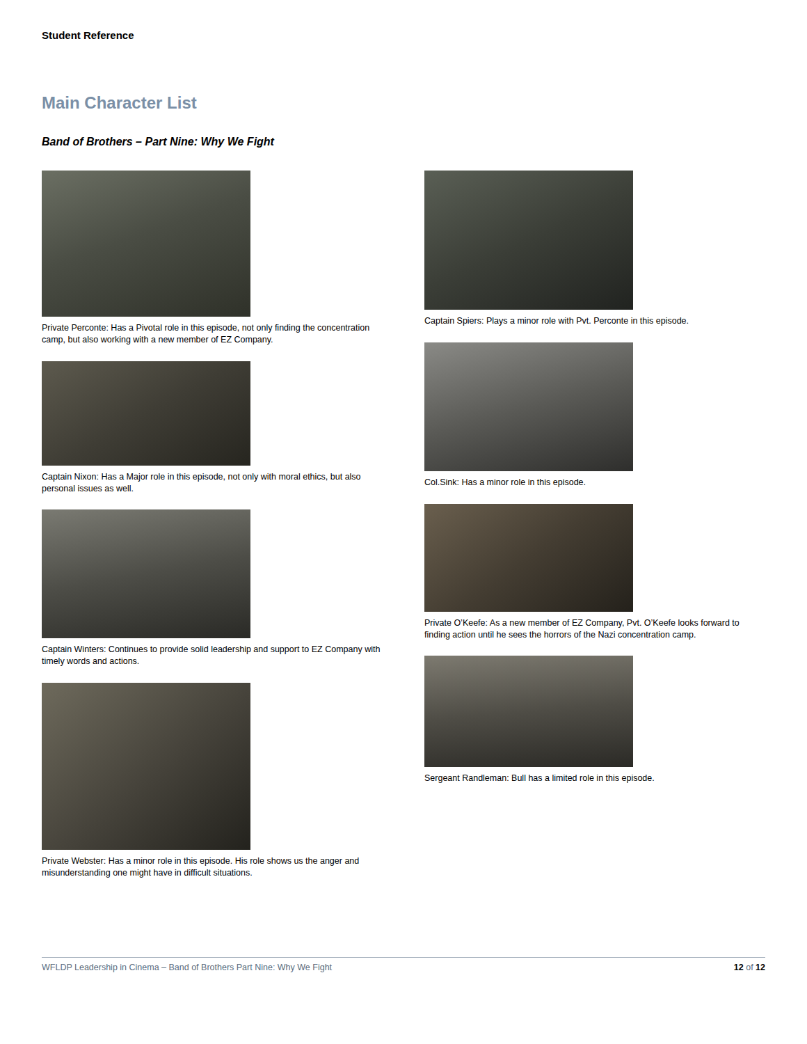Student Reference
Main Character List
Band of Brothers – Part Nine: Why We Fight
Private Perconte: Has a Pivotal role in this episode, not only finding the concentration camp, but also working with a new member of EZ Company.
Captain Nixon: Has a Major role in this episode, not only with moral ethics, but also personal issues as well.
Captain Winters: Continues to provide solid leadership and support to EZ Company with timely words and actions.
Private Webster: Has a minor role in this episode. His role shows us the anger and misunderstanding one might have in difficult situations.
Captain Spiers: Plays a minor role with Pvt. Perconte in this episode.
Col.Sink: Has a minor role in this episode.
Private O’Keefe: As a new member of EZ Company, Pvt. O’Keefe looks forward to finding action until he sees the horrors of the Nazi concentration camp.
Sergeant Randleman: Bull has a limited role in this episode.
WFLDP Leadership in Cinema – Band of Brothers Part Nine: Why We Fight
12 of 12